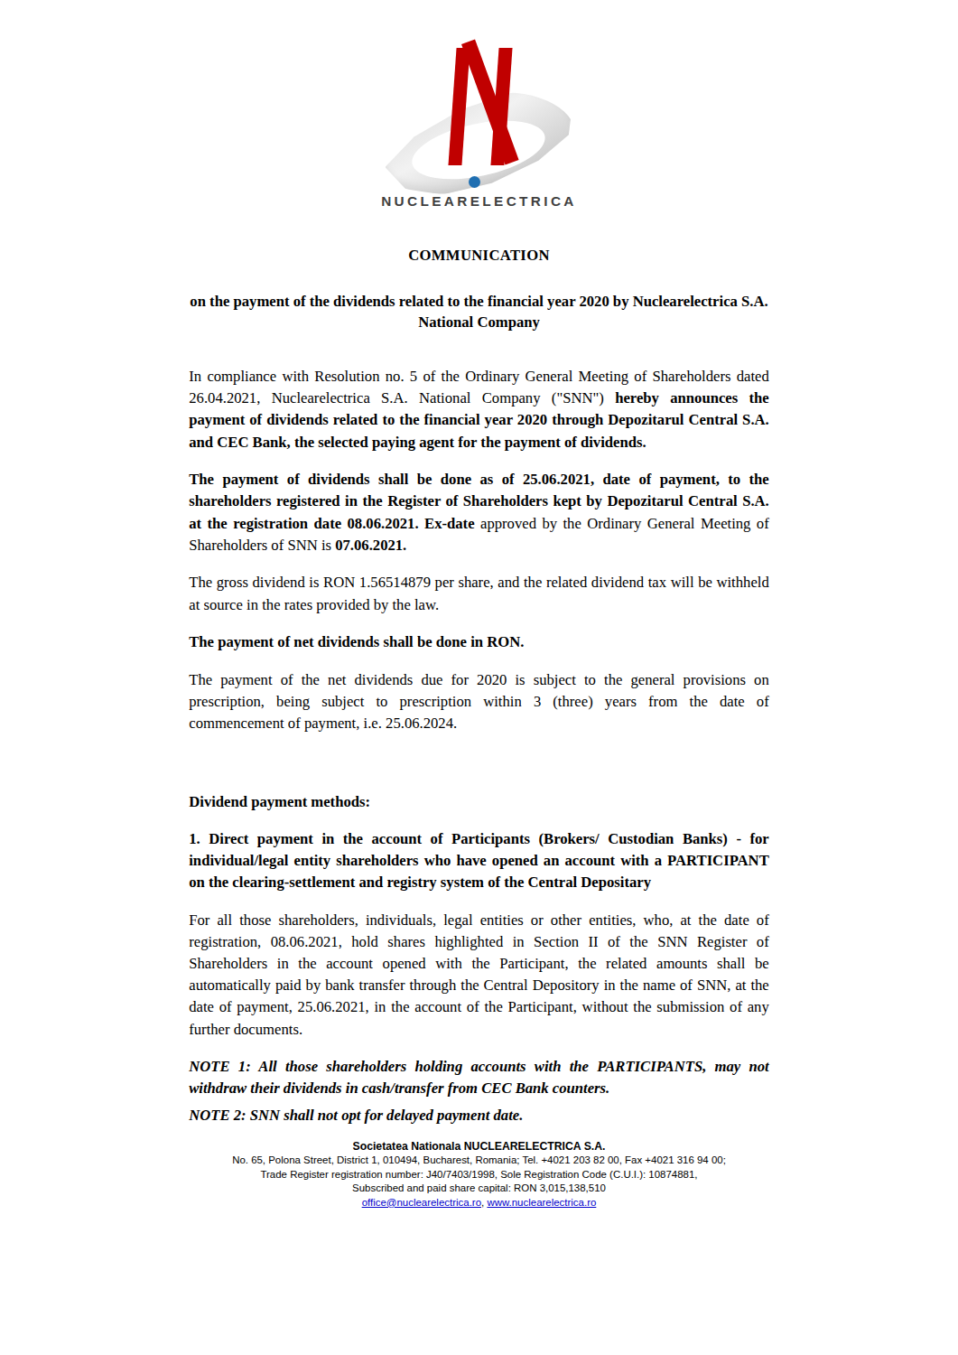NUCLEARELECTRICA
COMMUNICATION
on the payment of the dividends related to the financial year 2020 by Nuclearelectrica S.A.
National Company
In compliance with Resolution no. 5 of the Ordinary General Meeting of Shareholders dated 26.04.2021, Nuclearelectrica S.A. National Company ("SNN") hereby announces the payment of dividends related to the financial year 2020 through Depozitarul Central S.A. and CEC Bank, the selected paying agent for the payment of dividends.
The payment of dividends shall be done as of 25.06.2021, date of payment, to the shareholders registered in the Register of Shareholders kept by Depozitarul Central S.A. at the registration date 08.06.2021. Ex-date approved by the Ordinary General Meeting of Shareholders of SNN is 07.06.2021.
The gross dividend is RON 1.56514879 per share, and the related dividend tax will be withheld at source in the rates provided by the law.
The payment of net dividends shall be done in RON.
The payment of the net dividends due for 2020 is subject to the general provisions on prescription, being subject to prescription within 3 (three) years from the date of commencement of payment, i.e. 25.06.2024.
Dividend payment methods:
1. Direct payment in the account of Participants (Brokers/ Custodian Banks) - for individual/legal entity shareholders who have opened an account with a PARTICIPANT on the clearing-settlement and registry system of the Central Depositary
For all those shareholders, individuals, legal entities or other entities, who, at the date of registration, 08.06.2021, hold shares highlighted in Section II of the SNN Register of Shareholders in the account opened with the Participant, the related amounts shall be automatically paid by bank transfer through the Central Depository in the name of SNN, at the date of payment, 25.06.2021, in the account of the Participant, without the submission of any further documents.
NOTE 1: All those shareholders holding accounts with the PARTICIPANTS, may not withdraw their dividends in cash/transfer from CEC Bank counters.
NOTE 2: SNN shall not opt for delayed payment date.
Societatea Nationala NUCLEARELECTRICA S.A.
No. 65, Polona Street, District 1, 010494, Bucharest, Romania; Tel. +4021 203 82 00, Fax +4021 316 94 00;
Trade Register registration number: J40/7403/1998, Sole Registration Code (C.U.I.): 10874881,
Subscribed and paid share capital: RON 3,015,138,510
office@nuclearelectrica.ro, www.nuclearelectrica.ro